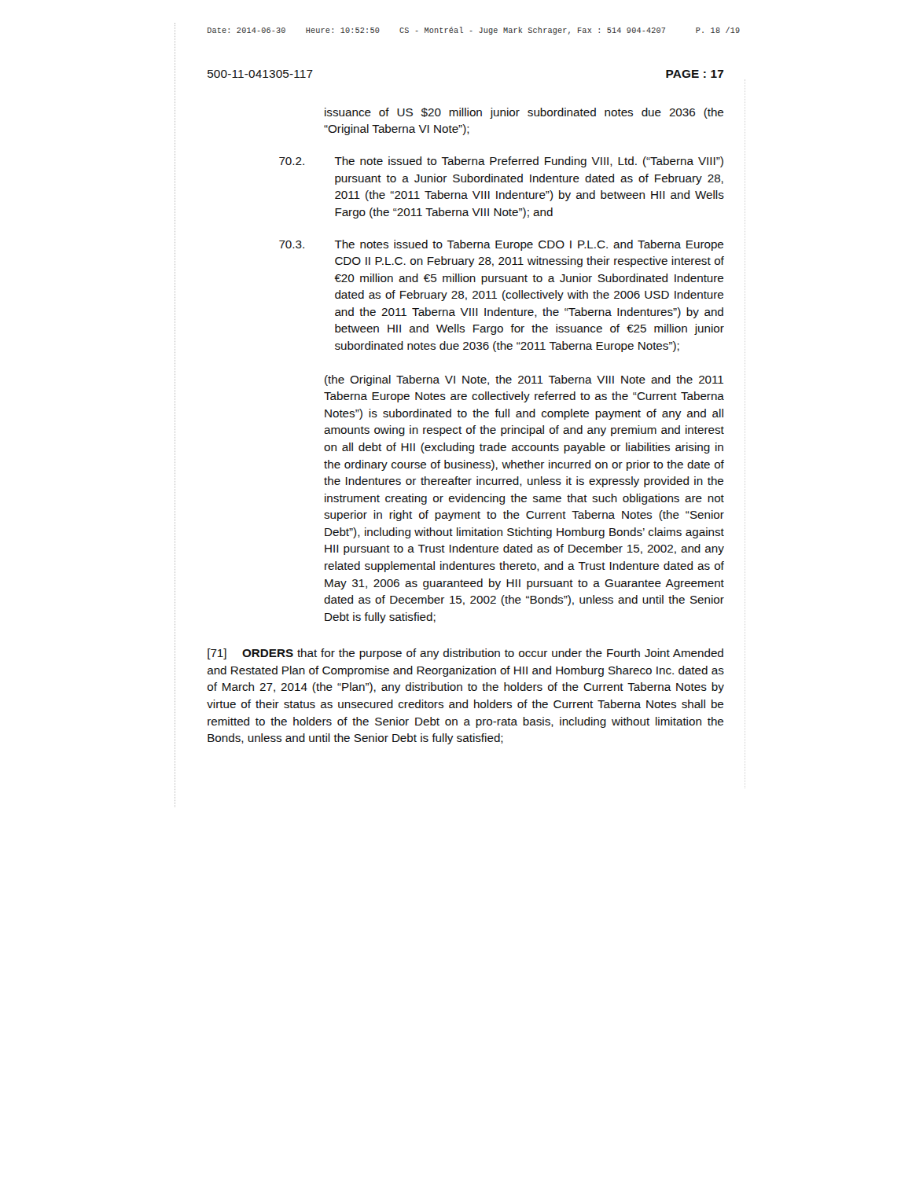Date: 2014-06-30 Heure: 10:52:50 CS - Montréal - Juge Mark Schrager, Fax : 514 904-4207 P. 18 /19
500-11-041305-117 PAGE : 17
issuance of US $20 million junior subordinated notes due 2036 (the “Original Taberna VI Note”);
70.2.
The note issued to Taberna Preferred Funding VIII, Ltd. (“Taberna VIII”) pursuant to a Junior Subordinated Indenture dated as of February 28, 2011 (the “2011 Taberna VIII Indenture”) by and between HII and Wells Fargo (the “2011 Taberna VIII Note”); and
70.3.
The notes issued to Taberna Europe CDO I P.L.C. and Taberna Europe CDO II P.L.C. on February 28, 2011 witnessing their respective interest of €20 million and €5 million pursuant to a Junior Subordinated Indenture dated as of February 28, 2011 (collectively with the 2006 USD Indenture and the 2011 Taberna VIII Indenture, the “Taberna Indentures”) by and between HII and Wells Fargo for the issuance of €25 million junior subordinated notes due 2036 (the “2011 Taberna Europe Notes”);
(the Original Taberna VI Note, the 2011 Taberna VIII Note and the 2011 Taberna Europe Notes are collectively referred to as the “Current Taberna Notes”) is subordinated to the full and complete payment of any and all amounts owing in respect of the principal of and any premium and interest on all debt of HII (excluding trade accounts payable or liabilities arising in the ordinary course of business), whether incurred on or prior to the date of the Indentures or thereafter incurred, unless it is expressly provided in the instrument creating or evidencing the same that such obligations are not superior in right of payment to the Current Taberna Notes (the “Senior Debt”), including without limitation Stichting Homburg Bonds’ claims against HII pursuant to a Trust Indenture dated as of December 15, 2002, and any related supplemental indentures thereto, and a Trust Indenture dated as of May 31, 2006 as guaranteed by HII pursuant to a Guarantee Agreement dated as of December 15, 2002 (the “Bonds”), unless and until the Senior Debt is fully satisfied;
[71] ORDERS that for the purpose of any distribution to occur under the Fourth Joint Amended and Restated Plan of Compromise and Reorganization of HII and Homburg Shareco Inc. dated as of March 27, 2014 (the “Plan”), any distribution to the holders of the Current Taberna Notes by virtue of their status as unsecured creditors and holders of the Current Taberna Notes shall be remitted to the holders of the Senior Debt on a pro-rata basis, including without limitation the Bonds, unless and until the Senior Debt is fully satisfied;